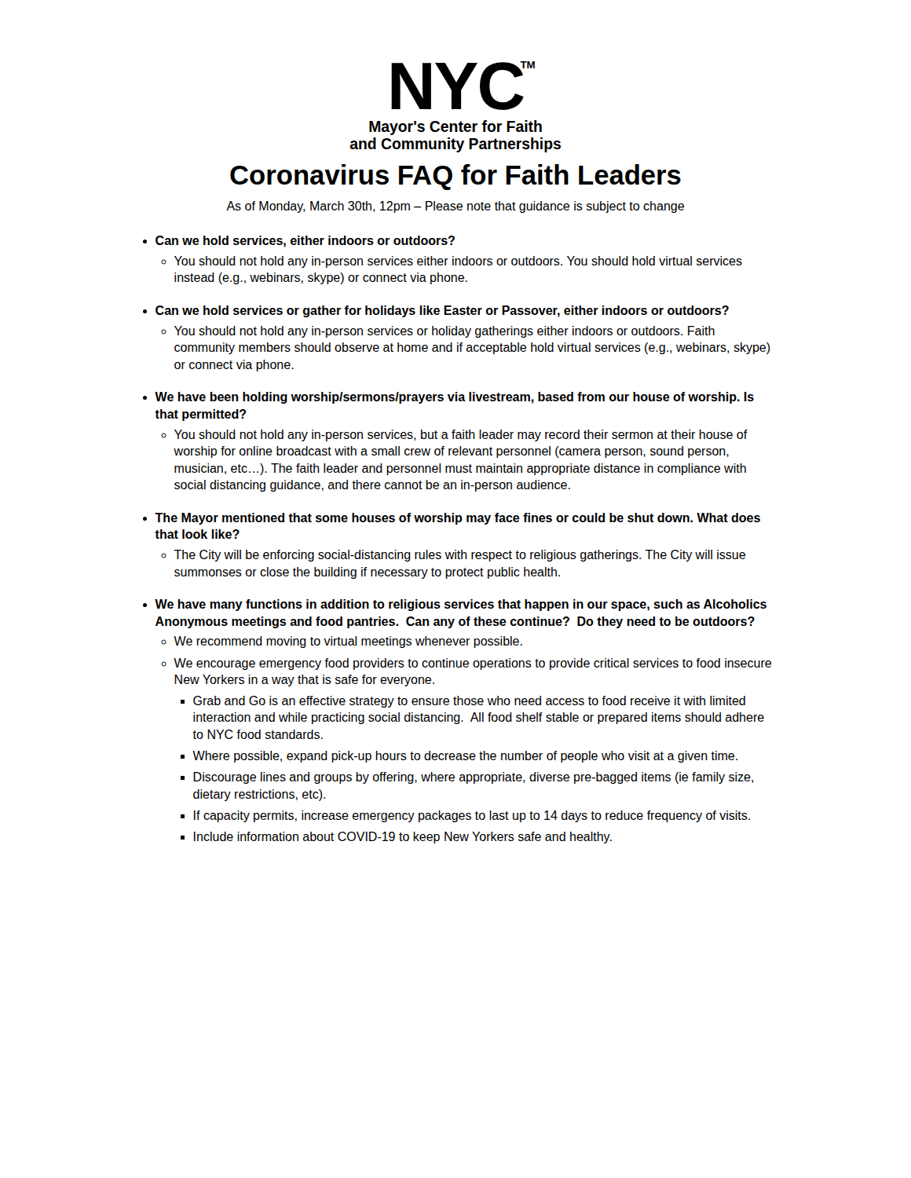NYCTM
Mayor's Center for Faith
and Community Partnerships
Coronavirus FAQ for Faith Leaders
As of Monday, March 30th, 12pm – Please note that guidance is subject to change
Can we hold services, either indoors or outdoors?
You should not hold any in-person services either indoors or outdoors. You should hold virtual services instead (e.g., webinars, skype) or connect via phone.
Can we hold services or gather for holidays like Easter or Passover, either indoors or outdoors?
You should not hold any in-person services or holiday gatherings either indoors or outdoors. Faith community members should observe at home and if acceptable hold virtual services (e.g., webinars, skype) or connect via phone.
We have been holding worship/sermons/prayers via livestream, based from our house of worship. Is that permitted?
You should not hold any in-person services, but a faith leader may record their sermon at their house of worship for online broadcast with a small crew of relevant personnel (camera person, sound person, musician, etc…). The faith leader and personnel must maintain appropriate distance in compliance with social distancing guidance, and there cannot be an in-person audience.
The Mayor mentioned that some houses of worship may face fines or could be shut down. What does that look like?
The City will be enforcing social-distancing rules with respect to religious gatherings. The City will issue summonses or close the building if necessary to protect public health.
We have many functions in addition to religious services that happen in our space, such as Alcoholics Anonymous meetings and food pantries. Can any of these continue? Do they need to be outdoors?
We recommend moving to virtual meetings whenever possible.
We encourage emergency food providers to continue operations to provide critical services to food insecure New Yorkers in a way that is safe for everyone.
Grab and Go is an effective strategy to ensure those who need access to food receive it with limited interaction and while practicing social distancing. All food shelf stable or prepared items should adhere to NYC food standards.
Where possible, expand pick-up hours to decrease the number of people who visit at a given time.
Discourage lines and groups by offering, where appropriate, diverse pre-bagged items (ie family size, dietary restrictions, etc).
If capacity permits, increase emergency packages to last up to 14 days to reduce frequency of visits.
Include information about COVID-19 to keep New Yorkers safe and healthy.